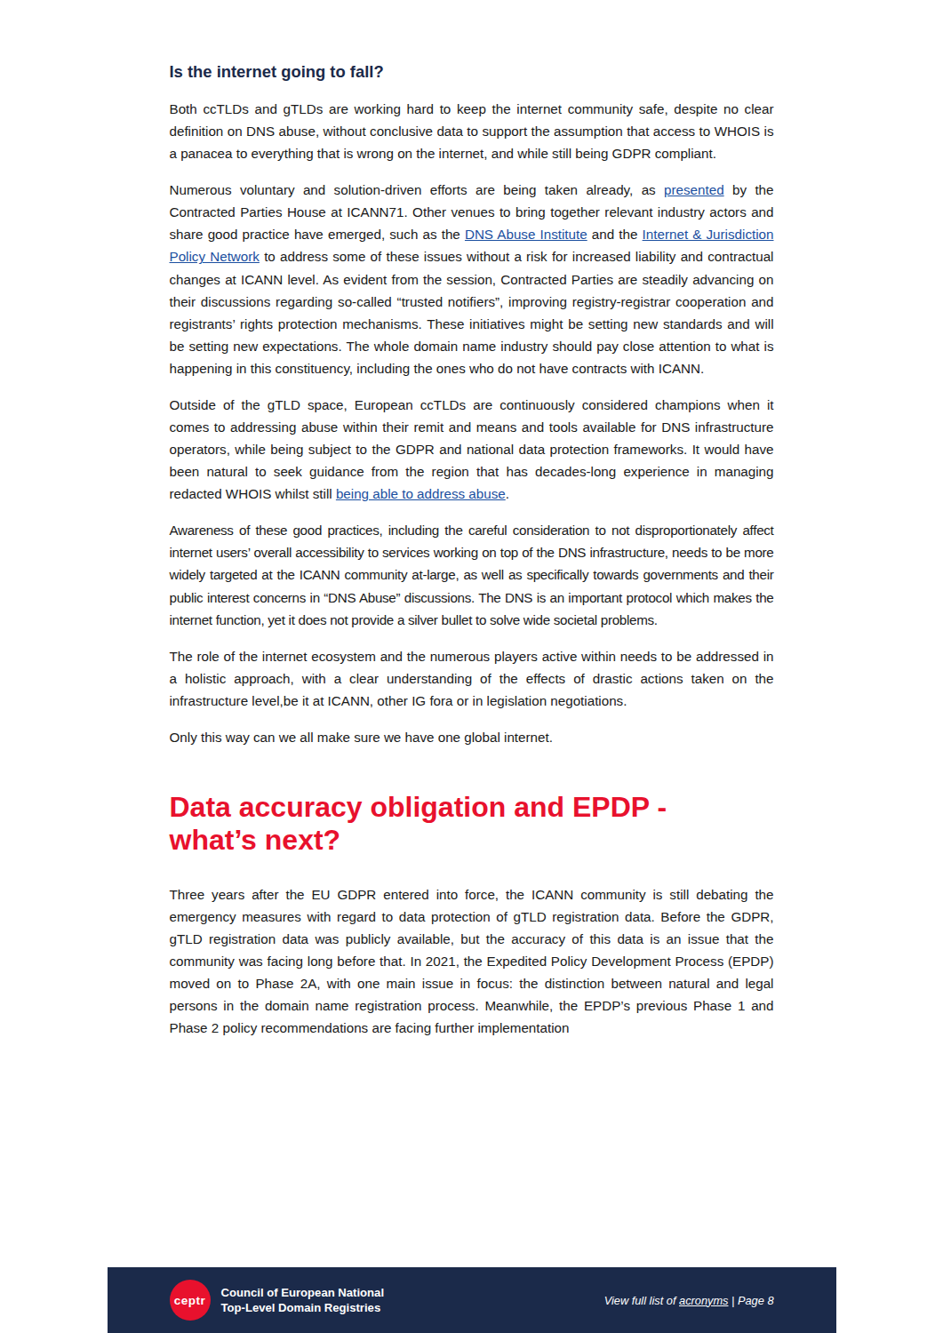Is the internet going to fall?
Both ccTLDs and gTLDs are working hard to keep the internet community safe, despite no clear definition on DNS abuse, without conclusive data to support the assumption that access to WHOIS is a panacea to everything that is wrong on the internet, and while still being GDPR compliant.
Numerous voluntary and solution-driven efforts are being taken already, as presented by the Contracted Parties House at ICANN71. Other venues to bring together relevant industry actors and share good practice have emerged, such as the DNS Abuse Institute and the Internet & Jurisdiction Policy Network to address some of these issues without a risk for increased liability and contractual changes at ICANN level. As evident from the session, Contracted Parties are steadily advancing on their discussions regarding so-called “trusted notifiers”, improving registry-registrar cooperation and registrants’ rights protection mechanisms. These initiatives might be setting new standards and will be setting new expectations. The whole domain name industry should pay close attention to what is happening in this constituency, including the ones who do not have contracts with ICANN.
Outside of the gTLD space, European ccTLDs are continuously considered champions when it comes to addressing abuse within their remit and means and tools available for DNS infrastructure operators, while being subject to the GDPR and national data protection frameworks. It would have been natural to seek guidance from the region that has decades-long experience in managing redacted WHOIS whilst still being able to address abuse.
Awareness of these good practices, including the careful consideration to not disproportionately affect internet users’ overall accessibility to services working on top of the DNS infrastructure, needs to be more widely targeted at the ICANN community at-large, as well as specifically towards governments and their public interest concerns in “DNS Abuse” discussions. The DNS is an important protocol which makes the internet function, yet it does not provide a silver bullet to solve wide societal problems.
The role of the internet ecosystem and the numerous players active within needs to be addressed in a holistic approach, with a clear understanding of the effects of drastic actions taken on the infrastructure level,be it at ICANN, other IG fora or in legislation negotiations.
Only this way can we all make sure we have one global internet.
Data accuracy obligation and EPDP -
what’s next?
Three years after the EU GDPR entered into force, the ICANN community is still debating the emergency measures with regard to data protection of gTLD registration data. Before the GDPR, gTLD registration data was publicly available, but the accuracy of this data is an issue that the community was facing long before that. In 2021, the Expedited Policy Development Process (EPDP) moved on to Phase 2A, with one main issue in focus: the distinction between natural and legal persons in the domain name registration process. Meanwhile, the EPDP’s previous Phase 1 and Phase 2 policy recommendations are facing further implementation
ceptr
Council of European National
Top-Level Domain Registries
View full list of acronyms | Page 8